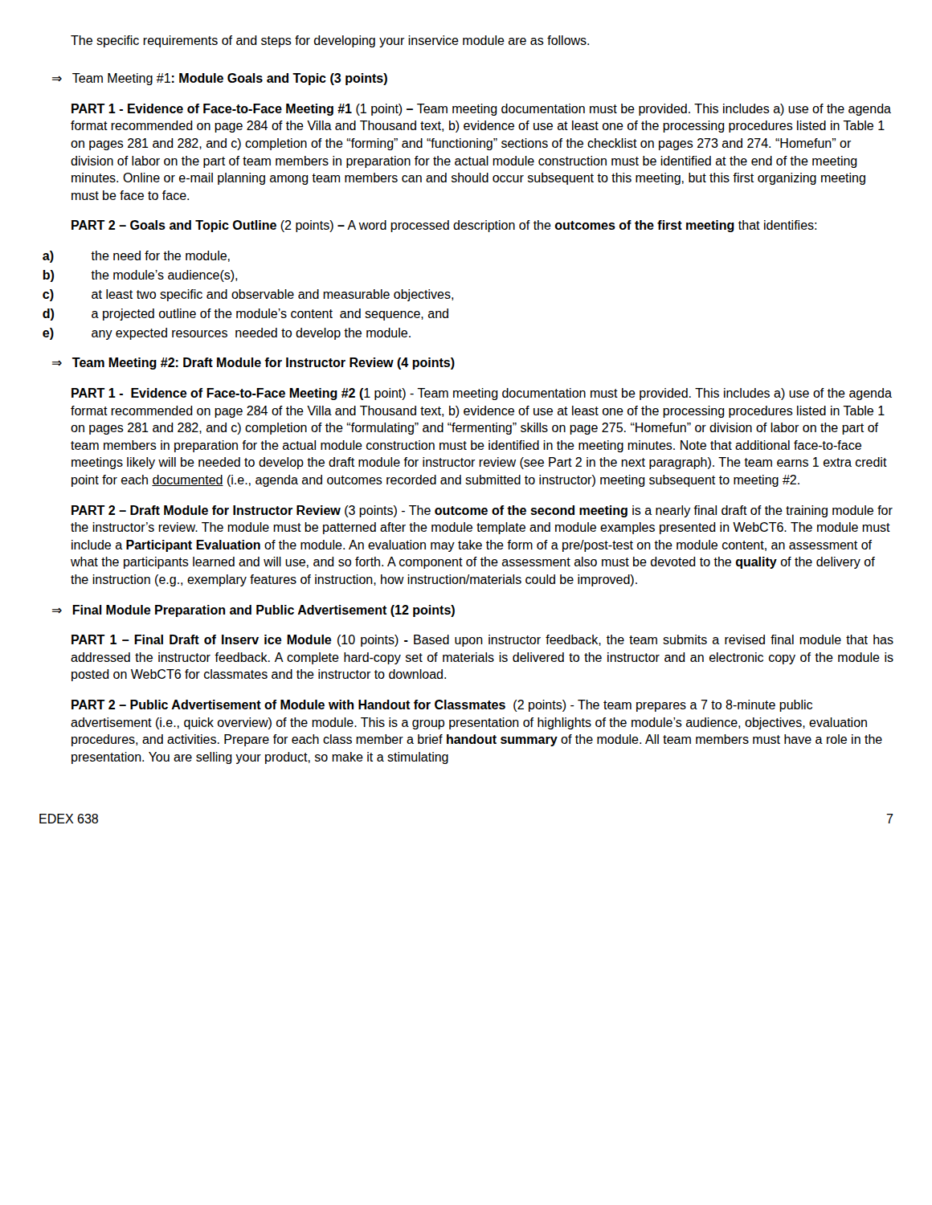The specific requirements of and steps for developing your inservice module are as follows.
⇒Team Meeting #1: Module Goals and Topic (3 points)
PART 1 - Evidence of Face-to-Face Meeting #1 (1 point) – Team meeting documentation must be provided. This includes a) use of the agenda format recommended on page 284 of the Villa and Thousand text, b) evidence of use at least one of the processing procedures listed in Table 1 on pages 281 and 282, and c) completion of the “forming” and “functioning” sections of the checklist on pages 273 and 274. “Homefun” or division of labor on the part of team members in preparation for the actual module construction must be identified at the end of the meeting minutes. Online or e-mail planning among team members can and should occur subsequent to this meeting, but this first organizing meeting must be face to face.
PART 2 – Goals and Topic Outline (2 points) – A word processed description of the outcomes of the first meeting that identifies:
a) the need for the module,
b) the module’s audience(s),
c) at least two specific and observable and measurable objectives,
d) a projected outline of the module’s content and sequence, and
e) any expected resources needed to develop the module.
⇒Team Meeting #2: Draft Module for Instructor Review (4 points)
PART 1 - Evidence of Face-to-Face Meeting #2 (1 point) - Team meeting documentation must be provided. This includes a) use of the agenda format recommended on page 284 of the Villa and Thousand text, b) evidence of use at least one of the processing procedures listed in Table 1 on pages 281 and 282, and c) completion of the “formulating” and “fermenting” skills on page 275. “Homefun” or division of labor on the part of team members in preparation for the actual module construction must be identified in the meeting minutes. Note that additional face-to-face meetings likely will be needed to develop the draft module for instructor review (see Part 2 in the next paragraph). The team earns 1 extra credit point for each documented (i.e., agenda and outcomes recorded and submitted to instructor) meeting subsequent to meeting #2.
PART 2 – Draft Module for Instructor Review (3 points) - The outcome of the second meeting is a nearly final draft of the training module for the instructor’s review. The module must be patterned after the module template and module examples presented in WebCT6. The module must include a Participant Evaluation of the module. An evaluation may take the form of a pre/post-test on the module content, an assessment of what the participants learned and will use, and so forth. A component of the assessment also must be devoted to the quality of the delivery of the instruction (e.g., exemplary features of instruction, how instruction/materials could be improved).
⇒Final Module Preparation and Public Advertisement (12 points)
PART 1 – Final Draft of Inserv ice Module (10 points) - Based upon instructor feedback, the team submits a revised final module that has addressed the instructor feedback. A complete hard-copy set of materials is delivered to the instructor and an electronic copy of the module is posted on WebCT6 for classmates and the instructor to download.
PART 2 – Public Advertisement of Module with Handout for Classmates (2 points) - The team prepares a 7 to 8-minute public advertisement (i.e., quick overview) of the module. This is a group presentation of highlights of the module’s audience, objectives, evaluation procedures, and activities. Prepare for each class member a brief handout summary of the module. All team members must have a role in the presentation. You are selling your product, so make it a stimulating
EDEX 638 7